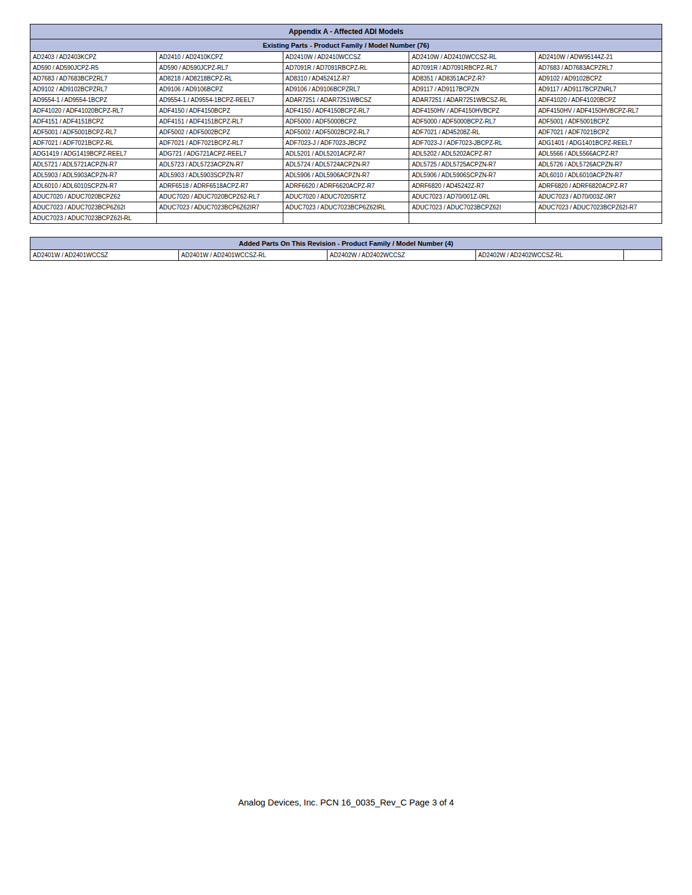| Appendix A - Affected ADI Models |
| --- |
| Existing Parts - Product Family / Model Number (76) |
| AD2403 / AD2403KCPZ | AD2410 / AD2410KCPZ | AD2410W / AD2410WCCSZ | AD2410W / AD2410WCCSZ-RL | AD2410W / ADW95144Z-21 |
| AD590 / AD590JCPZ-R5 | AD590 / AD590JCPZ-RL7 | AD7091R / AD7091RBCPZ-RL | AD7091R / AD7091RBCPZ-RL7 | AD7683 / AD7683ACPZRL7 |
| AD7683 / AD7683BCPZRL7 | AD8218 / AD8218BCPZ-RL | AD8310 / AD45241Z-R7 | AD8351 / AD8351ACPZ-R7 | AD9102 / AD9102BCPZ |
| AD9102 / AD9102BCPZRL7 | AD9106 / AD9106BCPZ | AD9106 / AD9106BCPZRL7 | AD9117 / AD9117BCPZN | AD9117 / AD9117BCPZNRL7 |
| AD9554-1 / AD9554-1BCPZ | AD9554-1 / AD9554-1BCPZ-REEL7 | ADAR7251 / ADAR7251WBCSZ | ADAR7251 / ADAR7251WBCSZ-RL | ADF41020 / ADF41020BCPZ |
| ADF41020 / ADF41020BCPZ-RL7 | ADF4150 / ADF4150BCPZ | ADF4150 / ADF4150BCPZ-RL7 | ADF4150HV / ADF4150HVBCPZ | ADF4150HV / ADF4150HVBCPZ-RL7 |
| ADF4151 / ADF4151BCPZ | ADF4151 / ADF4151BCPZ-RL7 | ADF5000 / ADF5000BCPZ | ADF5000 / ADF5000BCPZ-RL7 | ADF5001 / ADF5001BCPZ |
| ADF5001 / ADF5001BCPZ-RL7 | ADF5002 / ADF5002BCPZ | ADF5002 / ADF5002BCPZ-RL7 | ADF7021 / AD45208Z-RL | ADF7021 / ADF7021BCPZ |
| ADF7021 / ADF7021BCPZ-RL | ADF7021 / ADF7021BCPZ-RL7 | ADF7023-J / ADF7023-JBCPZ | ADF7023-J / ADF7023-JBCPZ-RL | ADG1401 / ADG1401BCPZ-REEL7 |
| ADG1419 / ADG1419BCPZ-REEL7 | ADG721 / ADG721ACPZ-REEL7 | ADL5201 / ADL5201ACPZ-R7 | ADL5202 / ADL5202ACPZ-R7 | ADL5566 / ADL5566ACPZ-R7 |
| ADL5721 / ADL5721ACPZN-R7 | ADL5723 / ADL5723ACPZN-R7 | ADL5724 / ADL5724ACPZN-R7 | ADL5725 / ADL5725ACPZN-R7 | ADL5726 / ADL5726ACPZN-R7 |
| ADL5903 / ADL5903ACPZN-R7 | ADL5903 / ADL5903SCPZN-R7 | ADL5906 / ADL5906ACPZN-R7 | ADL5906 / ADL5906SCPZN-R7 | ADL6010 / ADL6010ACPZN-R7 |
| ADL6010 / ADL6010SCPZN-R7 | ADRF6518 / ADRF6518ACPZ-R7 | ADRF6620 / ADRF6620ACPZ-R7 | ADRF6820 / AD45242Z-R7 | ADRF6820 / ADRF6820ACPZ-R7 |
| ADUC7020 / ADUC7020BCPZ62 | ADUC7020 / ADUC7020BCPZ62-RL7 | ADUC7020 / ADUC7020SRTZ | ADUC7023 / AD70/001Z-0RL | ADUC7023 / AD70/003Z-0R7 |
| ADUC7023 / ADUC7023BCP6Z62I | ADUC7023 / ADUC7023BCP6Z62IR7 | ADUC7023 / ADUC7023BCP6Z62IRL | ADUC7023 / ADUC7023BCPZ62I | ADUC7023 / ADUC7023BCPZ62I-R7 |
| ADUC7023 / ADUC7023BCPZ62I-RL | | | | |
| Added Parts On This Revision - Product Family / Model Number (4) |
| --- |
| AD2401W / AD2401WCCSZ | AD2401W / AD2401WCCSZ-RL | AD2402W / AD2402WCCSZ | AD2402W / AD2402WCCSZ-RL | |
Analog Devices, Inc. PCN 16_0035_Rev_C Page 3 of 4